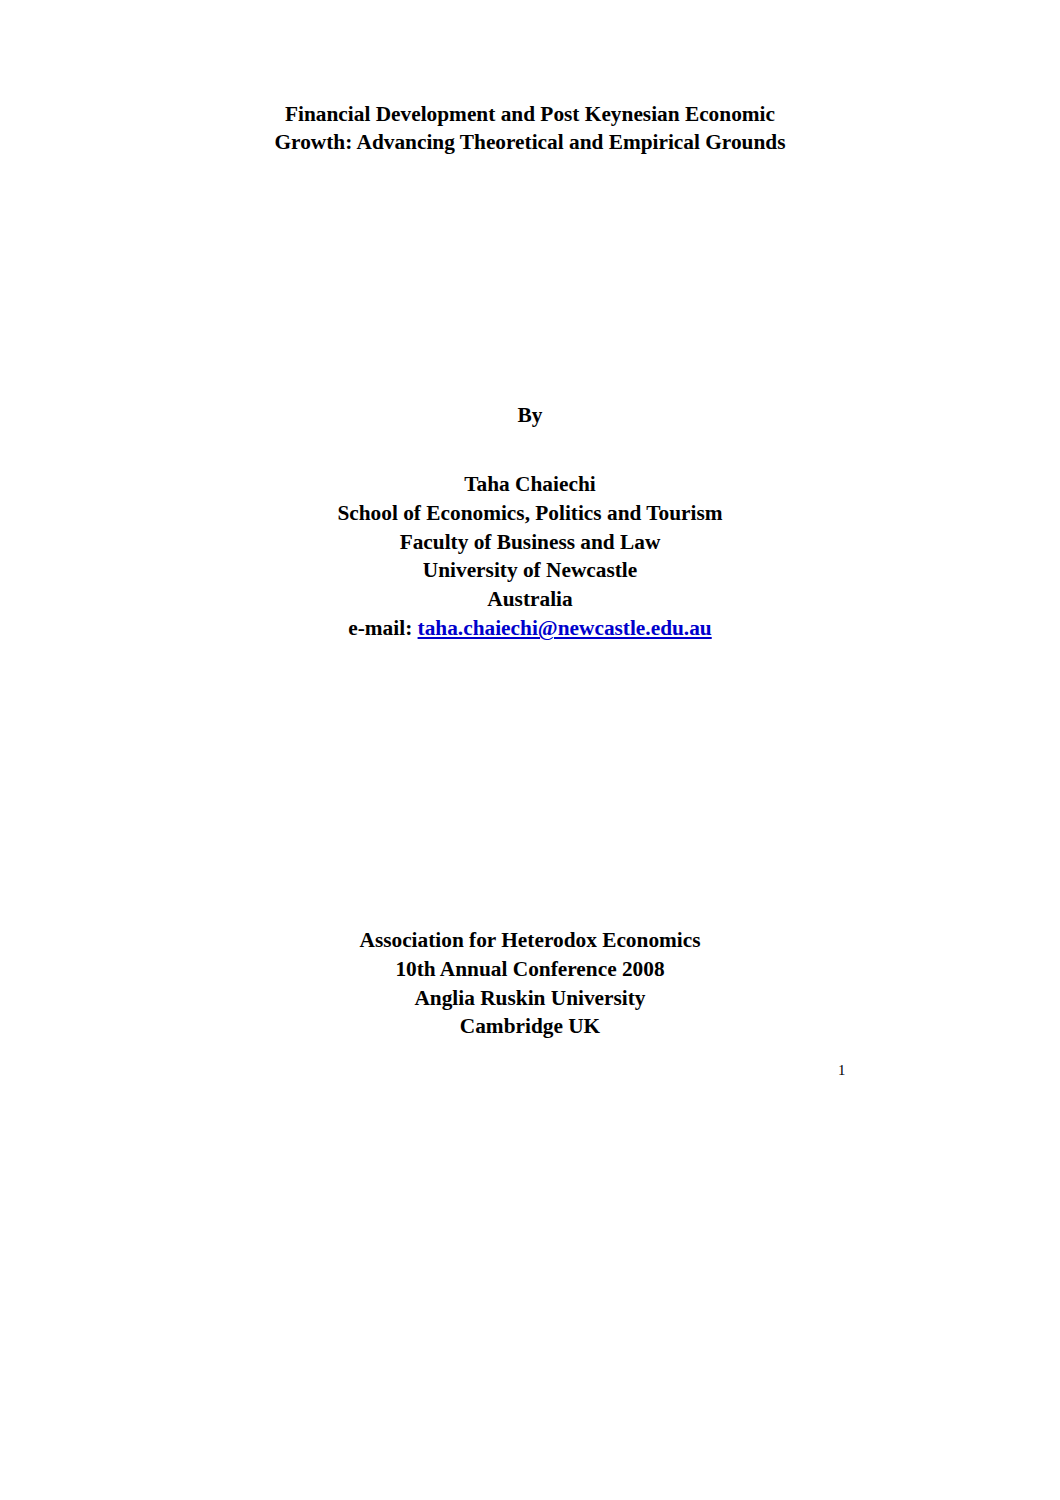Financial Development and Post Keynesian Economic
Growth: Advancing Theoretical and Empirical Grounds
By
Taha Chaiechi
School of Economics, Politics and Tourism
Faculty of Business and Law
University of Newcastle
Australia
e-mail: taha.chaiechi@newcastle.edu.au
Association for Heterodox Economics
10th Annual Conference 2008
Anglia Ruskin University
Cambridge UK
1